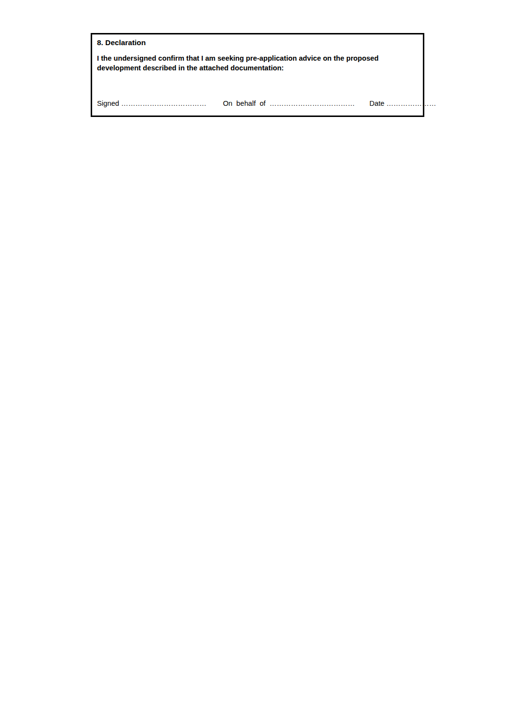8. Declaration
I the undersigned confirm that I am seeking pre-application advice on the proposed development described in the attached documentation:
Signed ……………………………… On behalf of ……………………………… Date …………………